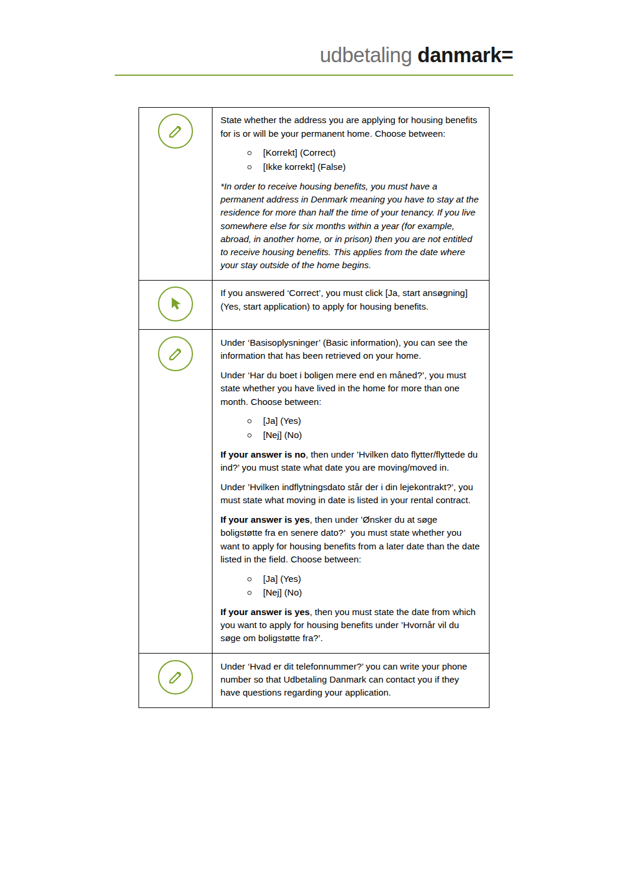udbetaling danmark=
| | State whether the address you are applying for housing benefits for is or will be your permanent home. Choose between: [Korrekt] (Correct) [Ikke korrekt] (False) *In order to receive housing benefits, you must have a permanent address in Denmark meaning you have to stay at the residence for more than half the time of your tenancy. If you live somewhere else for six months within a year (for example, abroad, in another home, or in prison) then you are not entitled to receive housing benefits. This applies from the date where your stay outside of the home begins. |
| | If you answered ‘Correct’, you must click [Ja, start ansøgning] (Yes, start application) to apply for housing benefits. |
| | Under ‘Basisoplysninger’ (Basic information), you can see the information that has been retrieved on your home. Under ‘Har du boet i boligen mere end en måned?’, you must state whether you have lived in the home for more than one month. Choose between: [Ja] (Yes) [Nej] (No) If your answer is no , then under ’Hvilken dato flytter/flyttede du ind?’ you must state what date you are moving/moved in. Under ’Hvilken indflytningsdato står der i din lejekontrakt?’, you must state what moving in date is listed in your rental contract. If your answer is yes , then under ’Ønsker du at søge boligstøtte fra en senere dato?’ you must state whether you want to apply for housing benefits from a later date than the date listed in the field. Choose between: [Ja] (Yes) [Nej] (No) If your answer is yes , then you must state the date from which you want to apply for housing benefits under ’Hvornår vil du søge om boligstøtte fra?’. |
| | Under ‘Hvad er dit telefonnummer?’ you can write your phone number so that Udbetaling Danmark can contact you if they have questions regarding your application. |